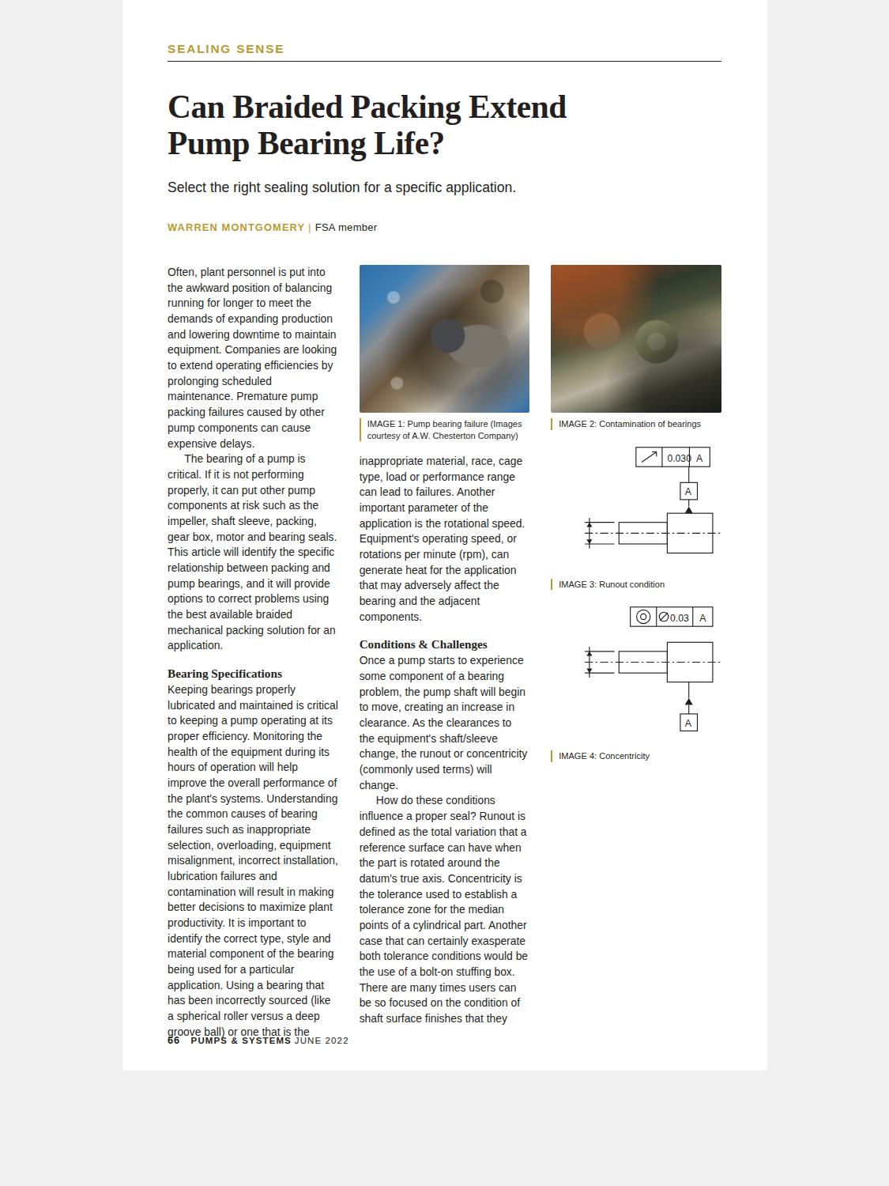Sealing Sense
Can Braided Packing Extend
Pump Bearing Life?
Select the right sealing solution for a specific application.
Warren Montgomery|FSA member
Often, plant personnel is put into the awkward position of balancing running for longer to meet the demands of expanding production and lowering downtime to maintain equipment. Companies are looking to extend operating efficiencies by prolonging scheduled maintenance. Premature pump packing failures caused by other pump components can cause expensive delays.
The bearing of a pump is critical. If it is not performing properly, it can put other pump components at risk such as the impeller, shaft sleeve, packing, gear box, motor and bearing seals. This article will identify the specific relationship between packing and pump bearings, and it will provide options to correct problems using the best available braided mechanical packing solution for an application.
Bearing Specifications
Keeping bearings properly lubricated and maintained is critical to keeping a pump operating at its proper efficiency. Monitoring the health of the equipment during its hours of operation will help improve the overall performance of the plant's systems. Understanding the common causes of bearing failures such as inappropriate selection, overloading, equipment misalignment, incorrect installation, lubrication failures and contamination will result in making better decisions to maximize plant productivity. It is important to identify the correct type, style and material component of the bearing being used for a particular application. Using a bearing that has been incorrectly sourced (like a spherical roller versus a deep groove ball) or one that is the
IMAGE 1: Pump bearing failure (Images courtesy of A.W. Chesterton Company)
inappropriate material, race, cage type, load or performance range can lead to failures. Another important parameter of the application is the rotational speed. Equipment's operating speed, or rotations per minute (rpm), can generate heat for the application that may adversely affect the bearing and the adjacent components.
Conditions & Challenges
Once a pump starts to experience some component of a bearing problem, the pump shaft will begin to move, creating an increase in clearance. As the clearances to the equipment's shaft/sleeve change, the runout or concentricity (commonly used terms) will change.
How do these conditions influence a proper seal? Runout is defined as the total variation that a reference surface can have when the part is rotated around the datum's true axis. Concentricity is the tolerance used to establish a tolerance zone for the median points of a cylindrical part. Another case that can certainly exasperate both tolerance conditions would be the use of a bolt-on stuffing box. There are many times users can be so focused on the condition of shaft surface finishes that they
IMAGE 2: Contamination of bearings
0.030 A A
IMAGE 3: Runout condition
0.03 A A
IMAGE 4: Concentricity
66 PUMPS & SYSTEMS JUNE 2022